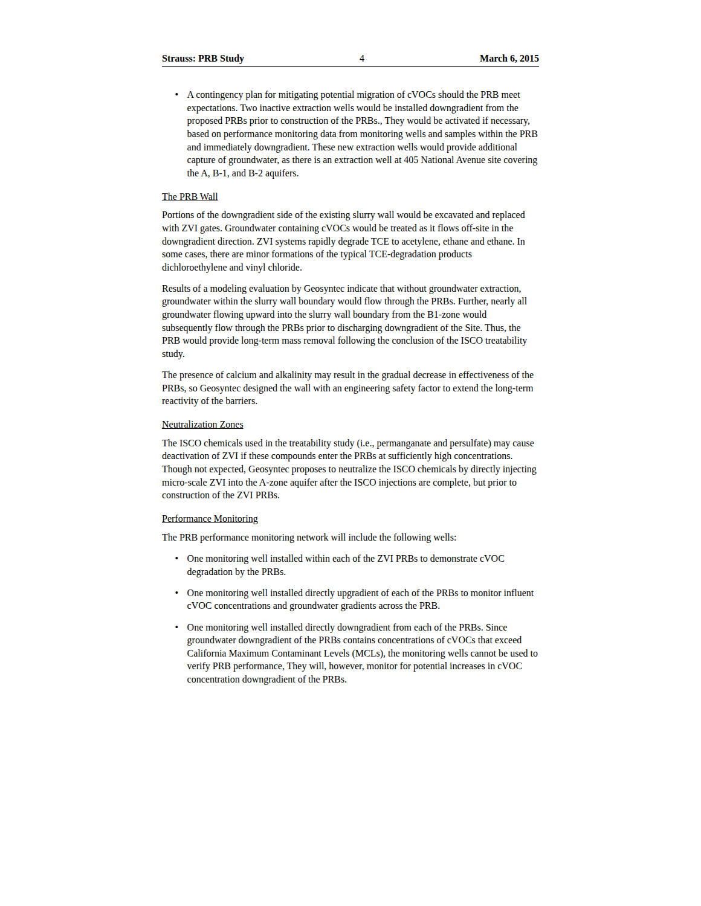Strauss: PRB Study 4 March 6, 2015
A contingency plan for mitigating potential migration of cVOCs should the PRB meet expectations. Two inactive extraction wells would be installed downgradient from the proposed PRBs prior to construction of the PRBs., They would be activated if necessary, based on performance monitoring data from monitoring wells and samples within the PRB and immediately downgradient. These new extraction wells would provide additional capture of groundwater, as there is an extraction well at 405 National Avenue site covering the A, B-1, and B-2 aquifers.
The PRB Wall
Portions of the downgradient side of the existing slurry wall would be excavated and replaced with ZVI gates. Groundwater containing cVOCs would be treated as it flows off-site in the downgradient direction. ZVI systems rapidly degrade TCE to acetylene, ethane and ethane. In some cases, there are minor formations of the typical TCE-degradation products dichloroethylene and vinyl chloride.
Results of a modeling evaluation by Geosyntec indicate that without groundwater extraction, groundwater within the slurry wall boundary would flow through the PRBs. Further, nearly all groundwater flowing upward into the slurry wall boundary from the B1-zone would subsequently flow through the PRBs prior to discharging downgradient of the Site. Thus, the PRB would provide long-term mass removal following the conclusion of the ISCO treatability study.
The presence of calcium and alkalinity may result in the gradual decrease in effectiveness of the PRBs, so Geosyntec designed the wall with an engineering safety factor to extend the long-term reactivity of the barriers.
Neutralization Zones
The ISCO chemicals used in the treatability study (i.e., permanganate and persulfate) may cause deactivation of ZVI if these compounds enter the PRBs at sufficiently high concentrations. Though not expected, Geosyntec proposes to neutralize the ISCO chemicals by directly injecting micro-scale ZVI into the A-zone aquifer after the ISCO injections are complete, but prior to construction of the ZVI PRBs.
Performance Monitoring
The PRB performance monitoring network will include the following wells:
One monitoring well installed within each of the ZVI PRBs to demonstrate cVOC degradation by the PRBs.
One monitoring well installed directly upgradient of each of the PRBs to monitor influent cVOC concentrations and groundwater gradients across the PRB.
One monitoring well installed directly downgradient from each of the PRBs. Since groundwater downgradient of the PRBs contains concentrations of cVOCs that exceed California Maximum Contaminant Levels (MCLs), the monitoring wells cannot be used to verify PRB performance, They will, however, monitor for potential increases in cVOC concentration downgradient of the PRBs.